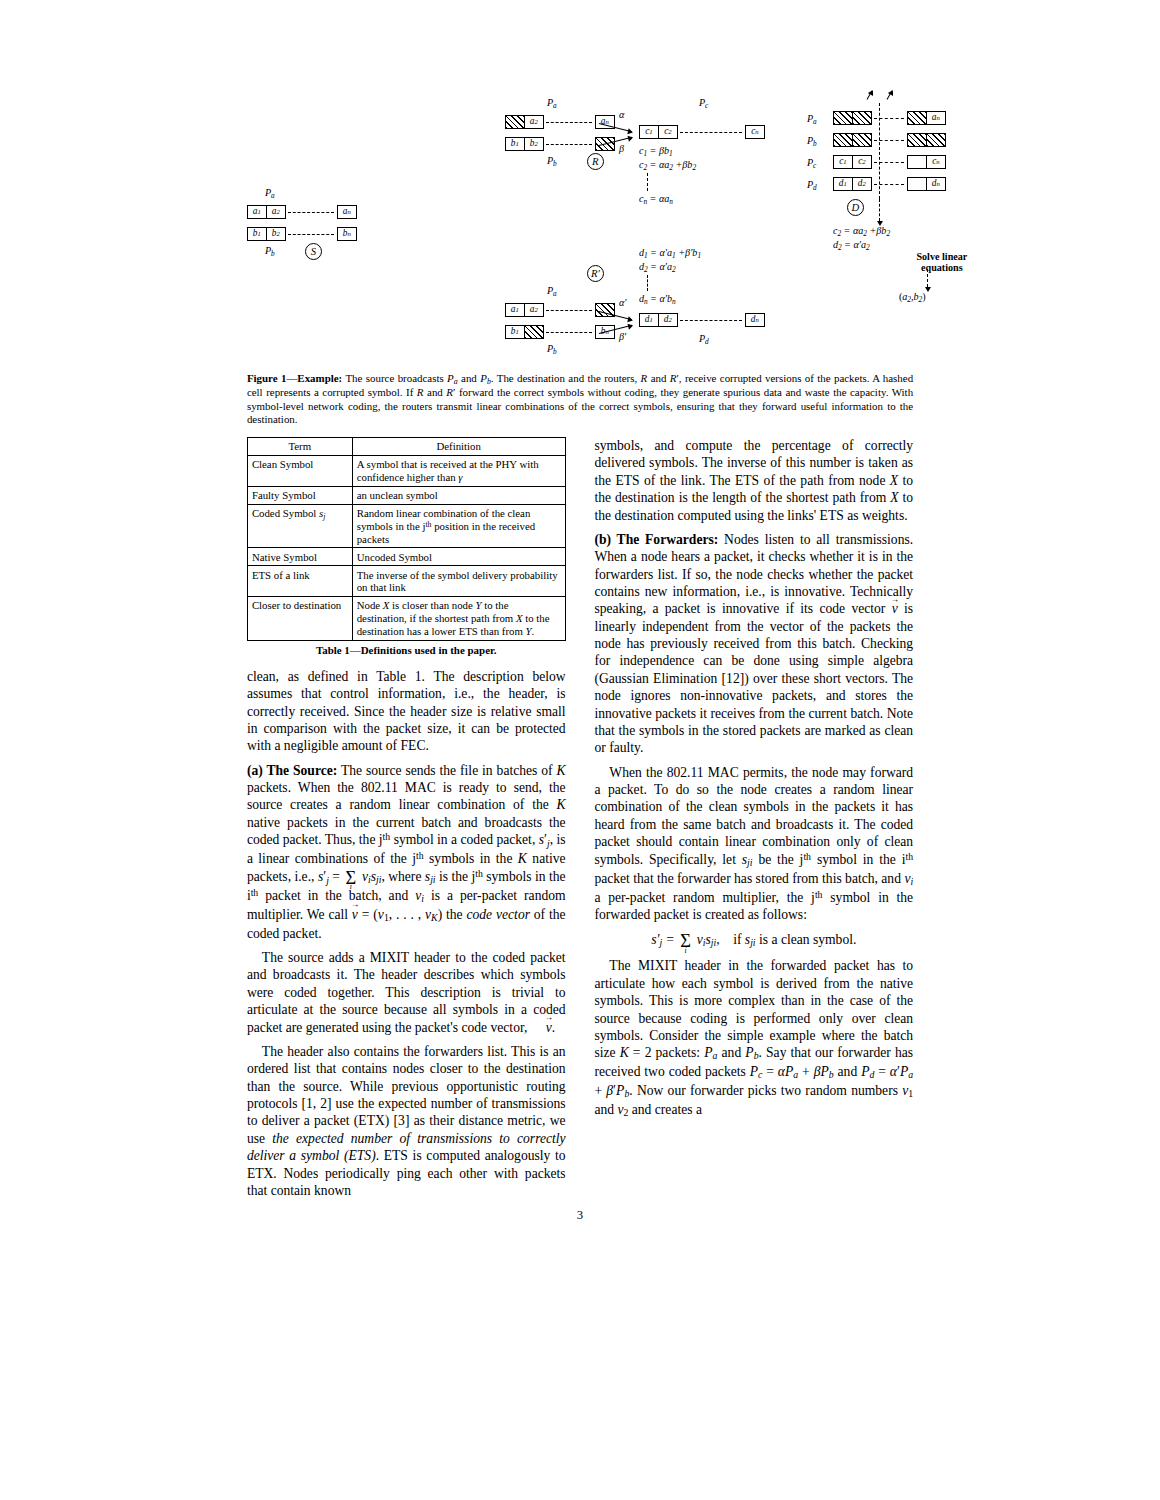Pa
a1 a2 an
b1 b2 bn
Pb
S
Pa
a2 an
b1 b2
Pb
R
α
β
Pc
c1 c2 cn
c1 = βb1
c2 = αa2 +βb2
cn = αan
R′
Pa
a1 a2
b1 bn
Pb
α′
β′
d1 d2 dn
Pd
d1 = α′a1 +β′b1
d2 = α′a2
dn = α′bn
Pa
an
Pb
Pc
c1 c2 cn
Pd
d1 d2 dn
D
c2 = αa2 +βb2
d2 = α′a2
Solve linear
equations
(a2, b2)
Figure 1—Example: The source broadcasts Pa and Pb. The destination and the routers, R and R′, receive corrupted versions of the packets. A hashed cell represents a corrupted symbol. If R and R′ forward the correct symbols without coding, they generate spurious data and waste the capacity. With symbol-level network coding, the routers transmit linear combinations of the correct symbols, ensuring that they forward useful information to the destination.
| Term | Definition |
| --- | --- |
| Clean Symbol | A symbol that is received at the PHY with confidence higher than γ |
| Faulty Symbol | an unclean symbol |
| Coded Symbol s j | Random linear combination of the clean symbols in the j th position in the received packets |
| Native Symbol | Uncoded Symbol |
| ETS of a link | The inverse of the symbol delivery probability on that link |
| Closer to destination | Node X is closer than node Y to the destination, if the shortest path from X to the destination has a lower ETS than from Y . |
Table 1—Definitions used in the paper.
clean, as defined in Table 1. The description below assumes that control information, i.e., the header, is correctly received. Since the header size is relative small in comparison with the packet size, it can be protected with a negligible amount of FEC.
(a) The Source: The source sends the file in batches of K packets. When the 802.11 MAC is ready to send, the source creates a random linear combination of the K native packets in the current batch and broadcasts the coded packet. Thus, the jth symbol in a coded packet, s′j, is a linear combinations of the jth symbols in the K native packets, i.e., s′j = Σi visji, where sji is the jth symbols in the ith packet in the batch, and vi is a per-packet random multiplier. We call v = (v1, . . . , vK) the code vector of the coded packet.
The source adds a MIXIT header to the coded packet and broadcasts it. The header describes which symbols were coded together. This description is trivial to articulate at the source because all symbols in a coded packet are generated using the packet's code vector, v.
The header also contains the forwarders list. This is an ordered list that contains nodes closer to the destination than the source. While previous opportunistic routing protocols [1, 2] use the expected number of transmissions to deliver a packet (ETX) [3] as their distance metric, we use the expected number of transmissions to correctly deliver a symbol (ETS). ETS is computed analogously to ETX. Nodes periodically ping each other with packets that contain known
symbols, and compute the percentage of correctly delivered symbols. The inverse of this number is taken as the ETS of the link. The ETS of the path from node X to the destination is the length of the shortest path from X to the destination computed using the links' ETS as weights.
(b) The Forwarders: Nodes listen to all transmissions. When a node hears a packet, it checks whether it is in the forwarders list. If so, the node checks whether the packet contains new information, i.e., is innovative. Technically speaking, a packet is innovative if its code vector v is linearly independent from the vector of the packets the node has previously received from this batch. Checking for independence can be done using simple algebra (Gaussian Elimination [12]) over these short vectors. The node ignores non-innovative packets, and stores the innovative packets it receives from the current batch. Note that the symbols in the stored packets are marked as clean or faulty.
When the 802.11 MAC permits, the node may forward a packet. To do so the node creates a random linear combination of the clean symbols in the packets it has heard from the same batch and broadcasts it. The coded packet should contain linear combination only of clean symbols. Specifically, let sji be the jth symbol in the ith packet that the forwarder has stored from this batch, and vi a per-packet random multiplier, the jth symbol in the forwarded packet is created as follows:
s′j = Σi visji, if sji is a clean symbol.
The MIXIT header in the forwarded packet has to articulate how each symbol is derived from the native symbols. This is more complex than in the case of the source because coding is performed only over clean symbols. Consider the simple example where the batch size K = 2 packets: Pa and Pb. Say that our forwarder has received two coded packets Pc = αPa + βPb and Pd = α′Pa + β′Pb. Now our forwarder picks two random numbers v1 and v2 and creates a
3